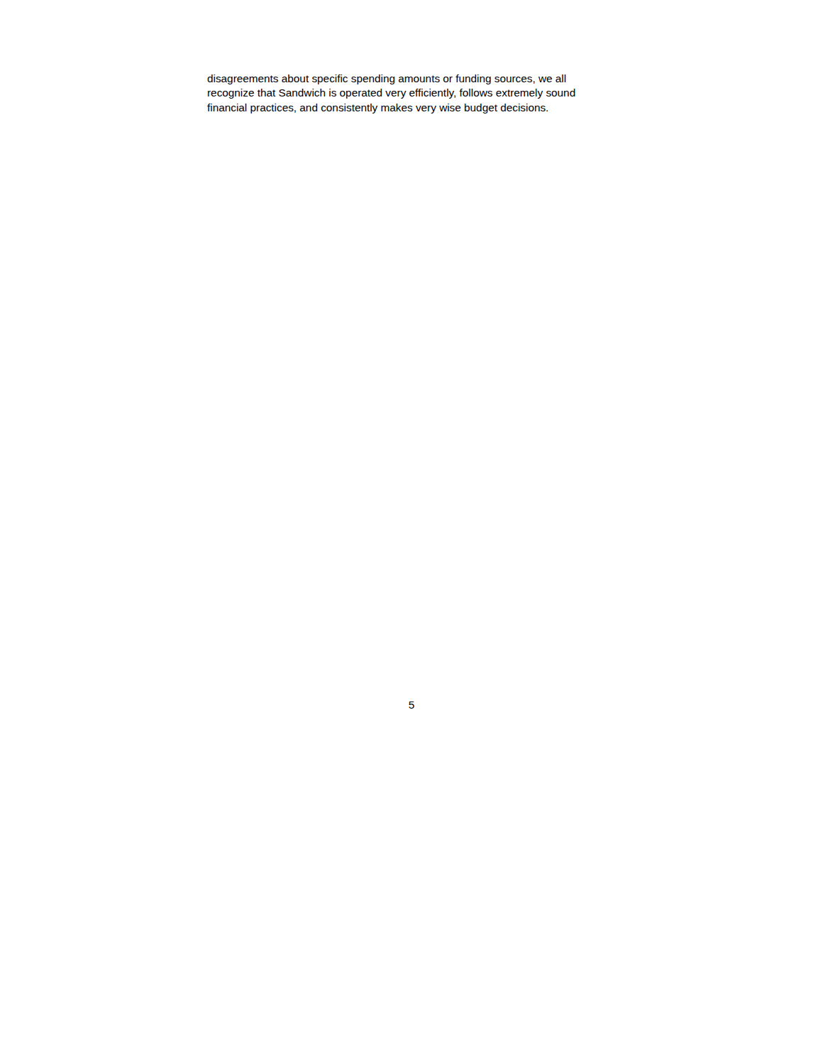disagreements about specific spending amounts or funding sources, we all recognize that Sandwich is operated very efficiently, follows extremely sound financial practices, and consistently makes very wise budget decisions.
5